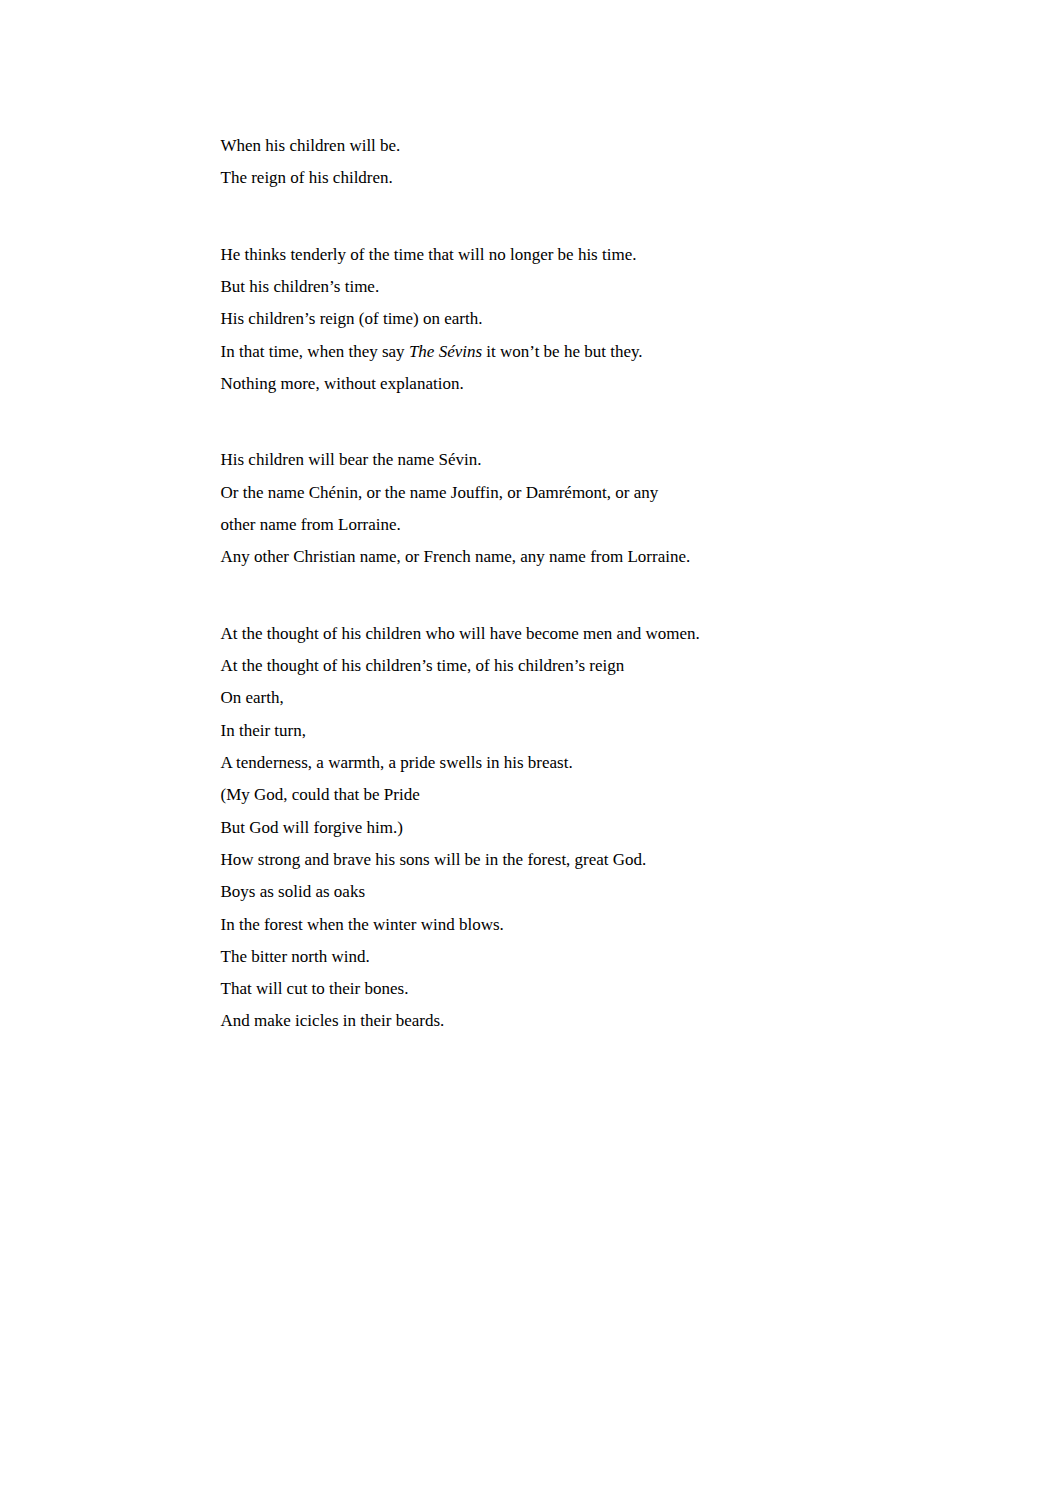When his children will be.
The reign of his children.
He thinks tenderly of the time that will no longer be his time.
But his children’s time.
His children’s reign (of time) on earth.
In that time, when they say The Sévins it won’t be he but they.
Nothing more, without explanation.
His children will bear the name Sévin.
Or the name Chénin, or the name Jouffin, or Damrémont, or any
other name from Lorraine.
Any other Christian name, or French name, any name from Lorraine.
At the thought of his children who will have become men and women.
At the thought of his children’s time, of his children’s reign
On earth,
In their turn,
A tenderness, a warmth, a pride swells in his breast.
(My God, could that be Pride
But God will forgive him.)
How strong and brave his sons will be in the forest, great God.
Boys as solid as oaks
In the forest when the winter wind blows.
The bitter north wind.
That will cut to their bones.
And make icicles in their beards.